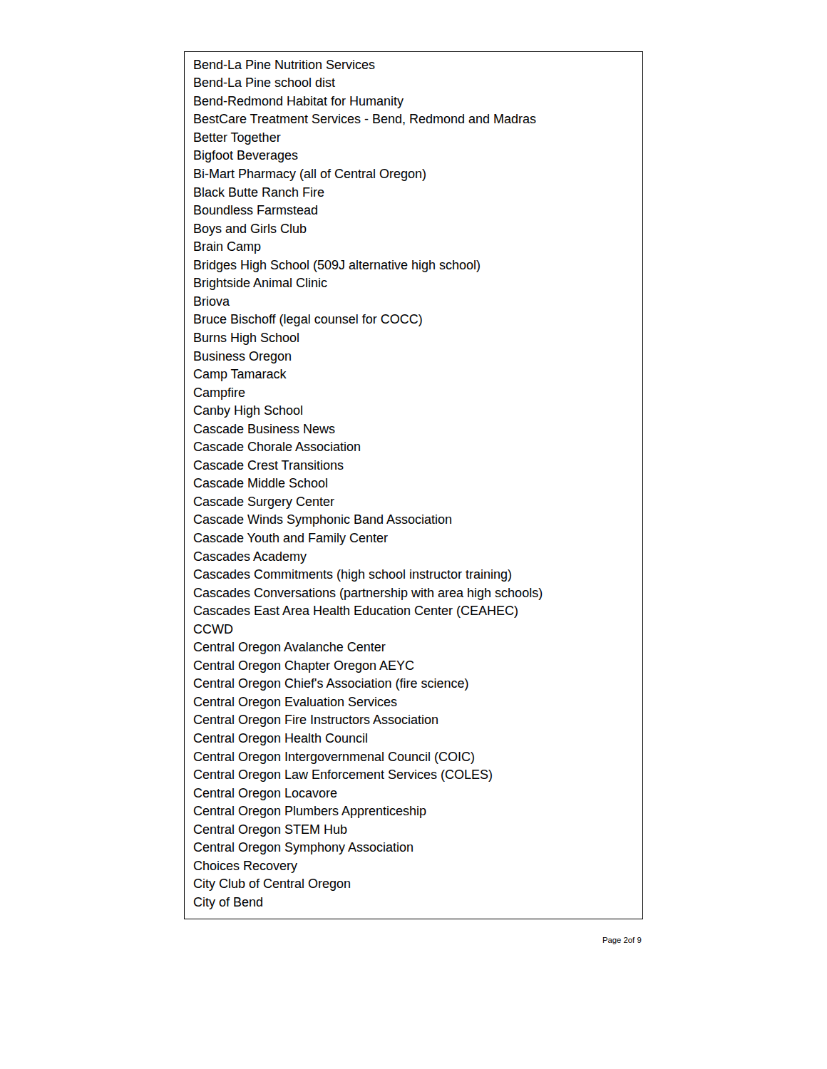Bend-La Pine Nutrition Services
Bend-La Pine school dist
Bend-Redmond Habitat for Humanity
BestCare Treatment Services - Bend, Redmond and Madras
Better Together
Bigfoot Beverages
Bi-Mart Pharmacy (all of Central Oregon)
Black Butte Ranch Fire
Boundless Farmstead
Boys and Girls Club
Brain Camp
Bridges High School (509J alternative high school)
Brightside Animal Clinic
Briova
Bruce Bischoff (legal counsel for COCC)
Burns High School
Business Oregon
Camp Tamarack
Campfire
Canby High School
Cascade Business News
Cascade Chorale Association
Cascade Crest Transitions
Cascade Middle School
Cascade Surgery Center
Cascade Winds Symphonic Band Association
Cascade Youth and Family Center
Cascades Academy
Cascades Commitments (high school instructor training)
Cascades Conversations (partnership with area high schools)
Cascades East Area Health Education Center (CEAHEC)
CCWD
Central Oregon Avalanche Center
Central Oregon Chapter Oregon AEYC
Central Oregon Chief's Association (fire science)
Central Oregon Evaluation Services
Central Oregon Fire Instructors Association
Central Oregon Health Council
Central Oregon Intergovernmenal Council (COIC)
Central Oregon Law Enforcement Services (COLES)
Central Oregon Locavore
Central Oregon Plumbers Apprenticeship
Central Oregon STEM Hub
Central Oregon Symphony Association
Choices Recovery
City Club of Central Oregon
City of Bend
Page 2of 9